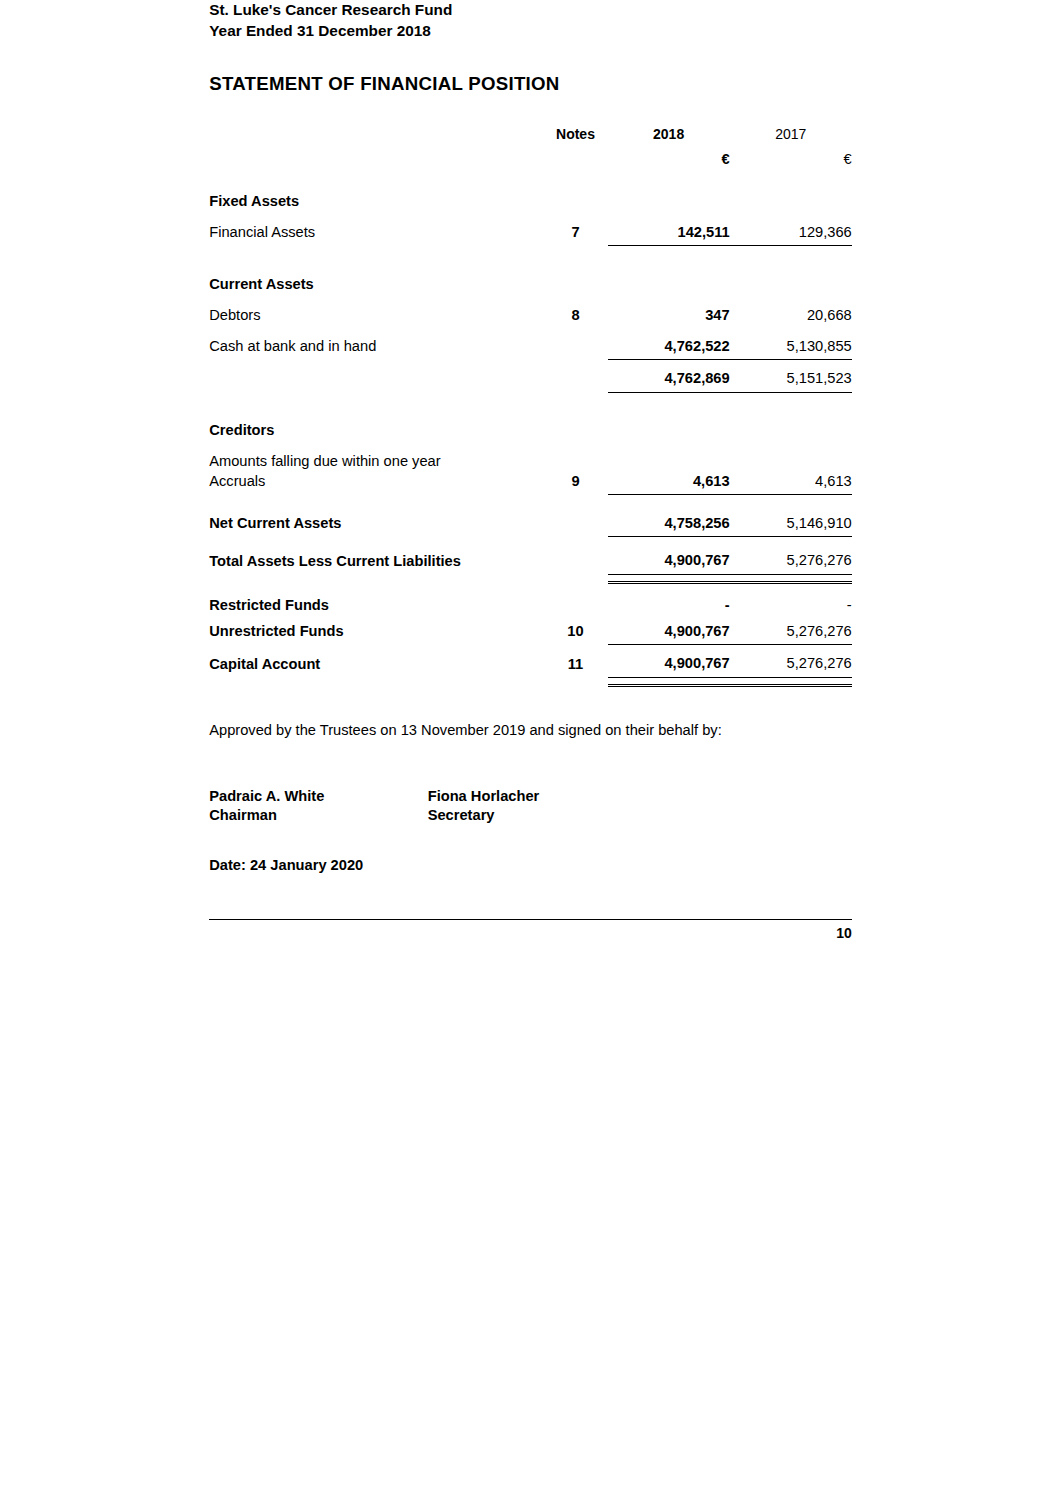St. Luke's Cancer Research Fund
Year Ended 31 December 2018
STATEMENT OF FINANCIAL POSITION
| | Notes | 2018 | 2017 |
| --- | --- | --- | --- |
| | | € | € |
| Fixed Assets | | | |
| Financial Assets | 7 | 142,511 | 129,366 |
| Current Assets | | | |
| Debtors | 8 | 347 | 20,668 |
| Cash at bank and in hand | | 4,762,522 | 5,130,855 |
| | | 4,762,869 | 5,151,523 |
| Creditors | | | |
| Amounts falling due within one year Accruals | 9 | 4,613 | 4,613 |
| Net Current Assets | | 4,758,256 | 5,146,910 |
| Total Assets Less Current Liabilities | | 4,900,767 | 5,276,276 |
| Restricted Funds | | - | - |
| Unrestricted Funds | 10 | 4,900,767 | 5,276,276 |
| Capital Account | 11 | 4,900,767 | 5,276,276 |
Approved by the Trustees on 13 November 2019 and signed on their behalf by:
| Padraic A. White Chairman | Fiona Horlacher Secretary |
Date: 24 January 2020
10